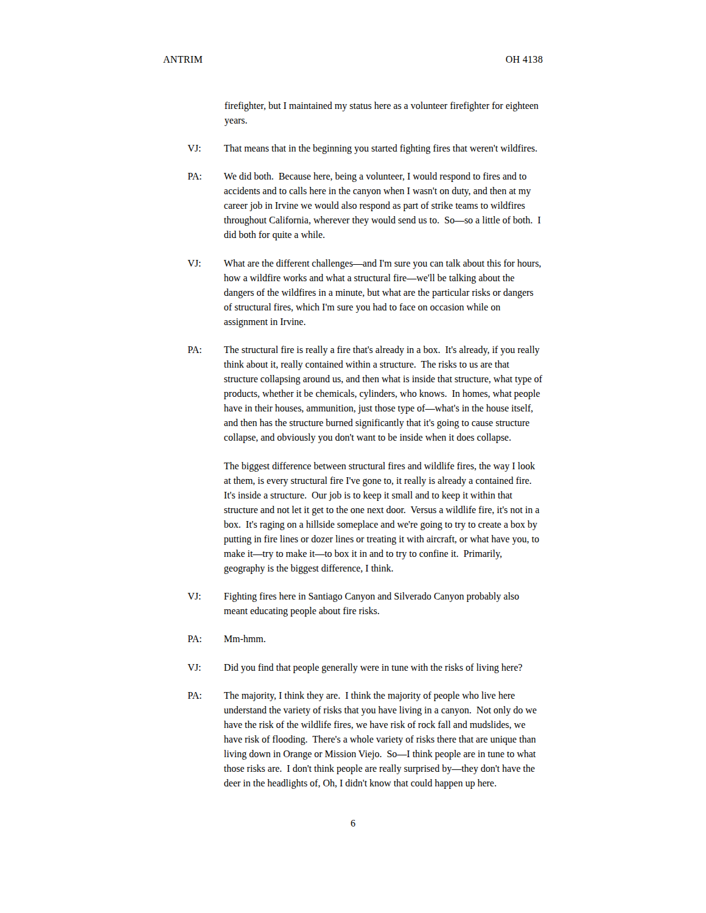ANTRIM
OH 4138
firefighter, but I maintained my status here as a volunteer firefighter for eighteen years.
VJ:
That means that in the beginning you started fighting fires that weren't wildfires.
PA:
We did both. Because here, being a volunteer, I would respond to fires and to accidents and to calls here in the canyon when I wasn't on duty, and then at my career job in Irvine we would also respond as part of strike teams to wildfires throughout California, wherever they would send us to. So—so a little of both. I did both for quite a while.
VJ:
What are the different challenges—and I'm sure you can talk about this for hours, how a wildfire works and what a structural fire—we'll be talking about the dangers of the wildfires in a minute, but what are the particular risks or dangers of structural fires, which I'm sure you had to face on occasion while on assignment in Irvine.
PA:
The structural fire is really a fire that's already in a box. It's already, if you really think about it, really contained within a structure. The risks to us are that structure collapsing around us, and then what is inside that structure, what type of products, whether it be chemicals, cylinders, who knows. In homes, what people have in their houses, ammunition, just those type of—what's in the house itself, and then has the structure burned significantly that it's going to cause structure collapse, and obviously you don't want to be inside when it does collapse.
The biggest difference between structural fires and wildlife fires, the way I look at them, is every structural fire I've gone to, it really is already a contained fire. It's inside a structure. Our job is to keep it small and to keep it within that structure and not let it get to the one next door. Versus a wildlife fire, it's not in a box. It's raging on a hillside someplace and we're going to try to create a box by putting in fire lines or dozer lines or treating it with aircraft, or what have you, to make it—try to make it—to box it in and to try to confine it. Primarily, geography is the biggest difference, I think.
VJ:
Fighting fires here in Santiago Canyon and Silverado Canyon probably also meant educating people about fire risks.
PA:
Mm-hmm.
VJ:
Did you find that people generally were in tune with the risks of living here?
PA:
The majority, I think they are. I think the majority of people who live here understand the variety of risks that you have living in a canyon. Not only do we have the risk of the wildlife fires, we have risk of rock fall and mudslides, we have risk of flooding. There's a whole variety of risks there that are unique than living down in Orange or Mission Viejo. So—I think people are in tune to what those risks are. I don't think people are really surprised by—they don't have the deer in the headlights of, Oh, I didn't know that could happen up here.
6